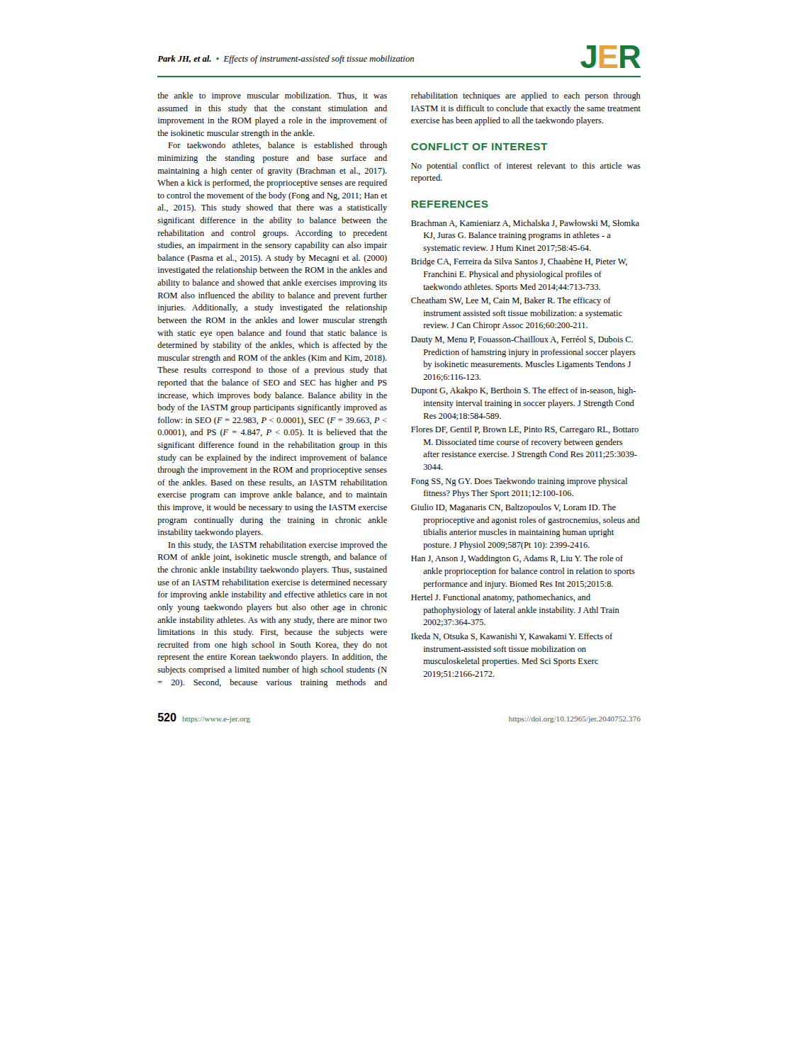Park JH, et al. • Effects of instrument-assisted soft tissue mobilization
JER
the ankle to improve muscular mobilization. Thus, it was assumed in this study that the constant stimulation and improvement in the ROM played a role in the improvement of the isokinetic muscular strength in the ankle.
For taekwondo athletes, balance is established through minimizing the standing posture and base surface and maintaining a high center of gravity (Brachman et al., 2017). When a kick is performed, the proprioceptive senses are required to control the movement of the body (Fong and Ng, 2011; Han et al., 2015). This study showed that there was a statistically significant difference in the ability to balance between the rehabilitation and control groups. According to precedent studies, an impairment in the sensory capability can also impair balance (Pasma et al., 2015). A study by Mecagni et al. (2000) investigated the relationship between the ROM in the ankles and ability to balance and showed that ankle exercises improving its ROM also influenced the ability to balance and prevent further injuries. Additionally, a study investigated the relationship between the ROM in the ankles and lower muscular strength with static eye open balance and found that static balance is determined by stability of the ankles, which is affected by the muscular strength and ROM of the ankles (Kim and Kim, 2018). These results correspond to those of a previous study that reported that the balance of SEO and SEC has higher and PS increase, which improves body balance. Balance ability in the body of the IASTM group participants significantly improved as follow: in SEO (F = 22.983, P < 0.0001), SEC (F = 39.663, P < 0.0001), and PS (F = 4.847, P < 0.05). It is believed that the significant difference found in the rehabilitation group in this study can be explained by the indirect improvement of balance through the improvement in the ROM and proprioceptive senses of the ankles. Based on these results, an IASTM rehabilitation exercise program can improve ankle balance, and to maintain this improve, it would be necessary to using the IASTM exercise program continually during the training in chronic ankle instability taekwondo players.
In this study, the IASTM rehabilitation exercise improved the ROM of ankle joint, isokinetic muscle strength, and balance of the chronic ankle instability taekwondo players. Thus, sustained use of an IASTM rehabilitation exercise is determined necessary for improving ankle instability and effective athletics care in not only young taekwondo players but also other age in chronic ankle instability athletes. As with any study, there are minor two limitations in this study. First, because the subjects were recruited from one high school in South Korea, they do not represent the entire Korean taekwondo players. In addition, the subjects comprised a limited number of high school students (N = 20). Second, because various training methods and rehabilitation techniques are applied to each person through IASTM it is difficult to conclude that exactly the same treatment exercise has been applied to all the taekwondo players.
CONFLICT OF INTEREST
No potential conflict of interest relevant to this article was reported.
REFERENCES
Brachman A, Kamieniarz A, Michalska J, Pawłowski M, Słomka KJ, Juras G. Balance training programs in athletes - a systematic review. J Hum Kinet 2017;58:45-64.
Bridge CA, Ferreira da Silva Santos J, Chaabène H, Pieter W, Franchini E. Physical and physiological profiles of taekwondo athletes. Sports Med 2014;44:713-733.
Cheatham SW, Lee M, Cain M, Baker R. The efficacy of instrument assisted soft tissue mobilization: a systematic review. J Can Chiropr Assoc 2016;60:200-211.
Dauty M, Menu P, Fouasson-Chailloux A, Ferréol S, Dubois C. Prediction of hamstring injury in professional soccer players by isokinetic measurements. Muscles Ligaments Tendons J 2016;6:116-123.
Dupont G, Akakpo K, Berthoin S. The effect of in-season, high-intensity interval training in soccer players. J Strength Cond Res 2004;18:584-589.
Flores DF, Gentil P, Brown LE, Pinto RS, Carregaro RL, Bottaro M. Dissociated time course of recovery between genders after resistance exercise. J Strength Cond Res 2011;25:3039-3044.
Fong SS, Ng GY. Does Taekwondo training improve physical fitness? Phys Ther Sport 2011;12:100-106.
Giulio ID, Maganaris CN, Baltzopoulos V, Loram ID. The proprioceptive and agonist roles of gastrocnemius, soleus and tibialis anterior muscles in maintaining human upright posture. J Physiol 2009;587(Pt 10): 2399-2416.
Han J, Anson J, Waddington G, Adams R, Liu Y. The role of ankle proprioception for balance control in relation to sports performance and injury. Biomed Res Int 2015;2015:8.
Hertel J. Functional anatomy, pathomechanics, and pathophysiology of lateral ankle instability. J Athl Train 2002;37:364-375.
Ikeda N, Otsuka S, Kawanishi Y, Kawakami Y. Effects of instrument-assisted soft tissue mobilization on musculoskeletal properties. Med Sci Sports Exerc 2019;51:2166-2172.
520 https://www.e-jer.org
https://doi.org/10.12965/jer.2040752.376